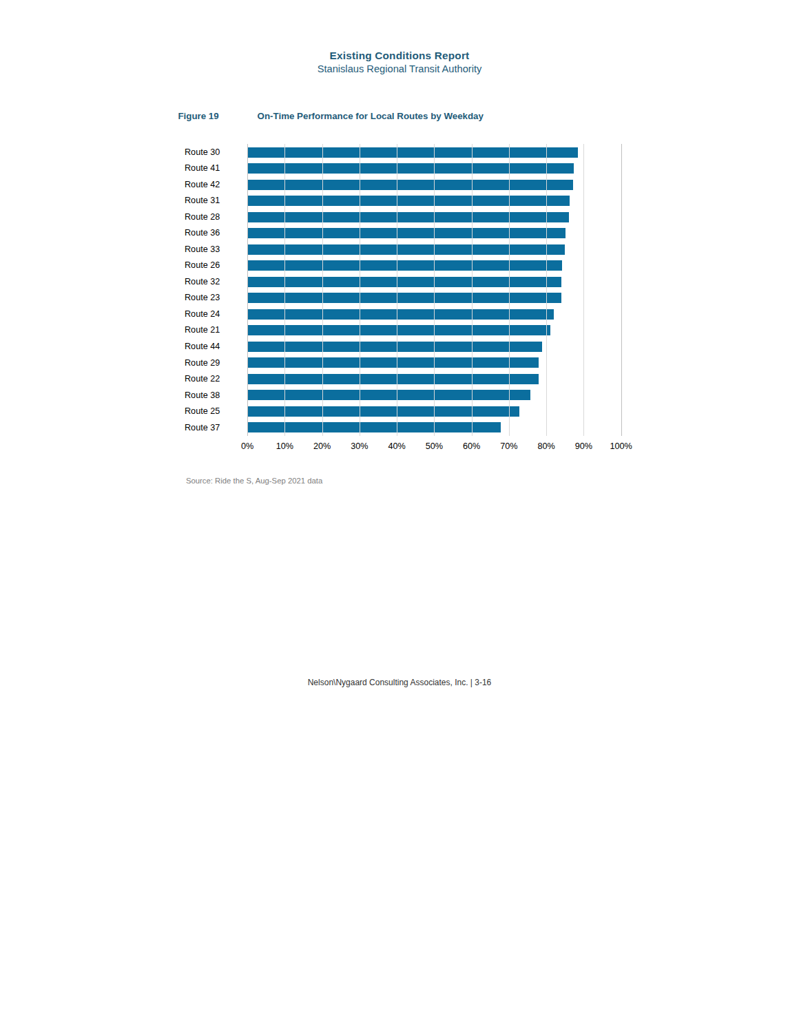Existing Conditions Report
Stanislaus Regional Transit Authority
Figure 19 On-Time Performance for Local Routes by Weekday
Route 30
Route 41
Route 42
Route 31
Route 28
Route 36
Route 33
Route 26
Route 32
Route 23
Route 24
Route 21
Route 44
Route 29
Route 22
Route 38
Route 25
Route 37
0% 10% 20% 30% 40% 50% 60% 70% 80% 90% 100%
Source: Ride the S, Aug-Sep 2021 data
Nelson\Nygaard Consulting Associates, Inc. | 3-16